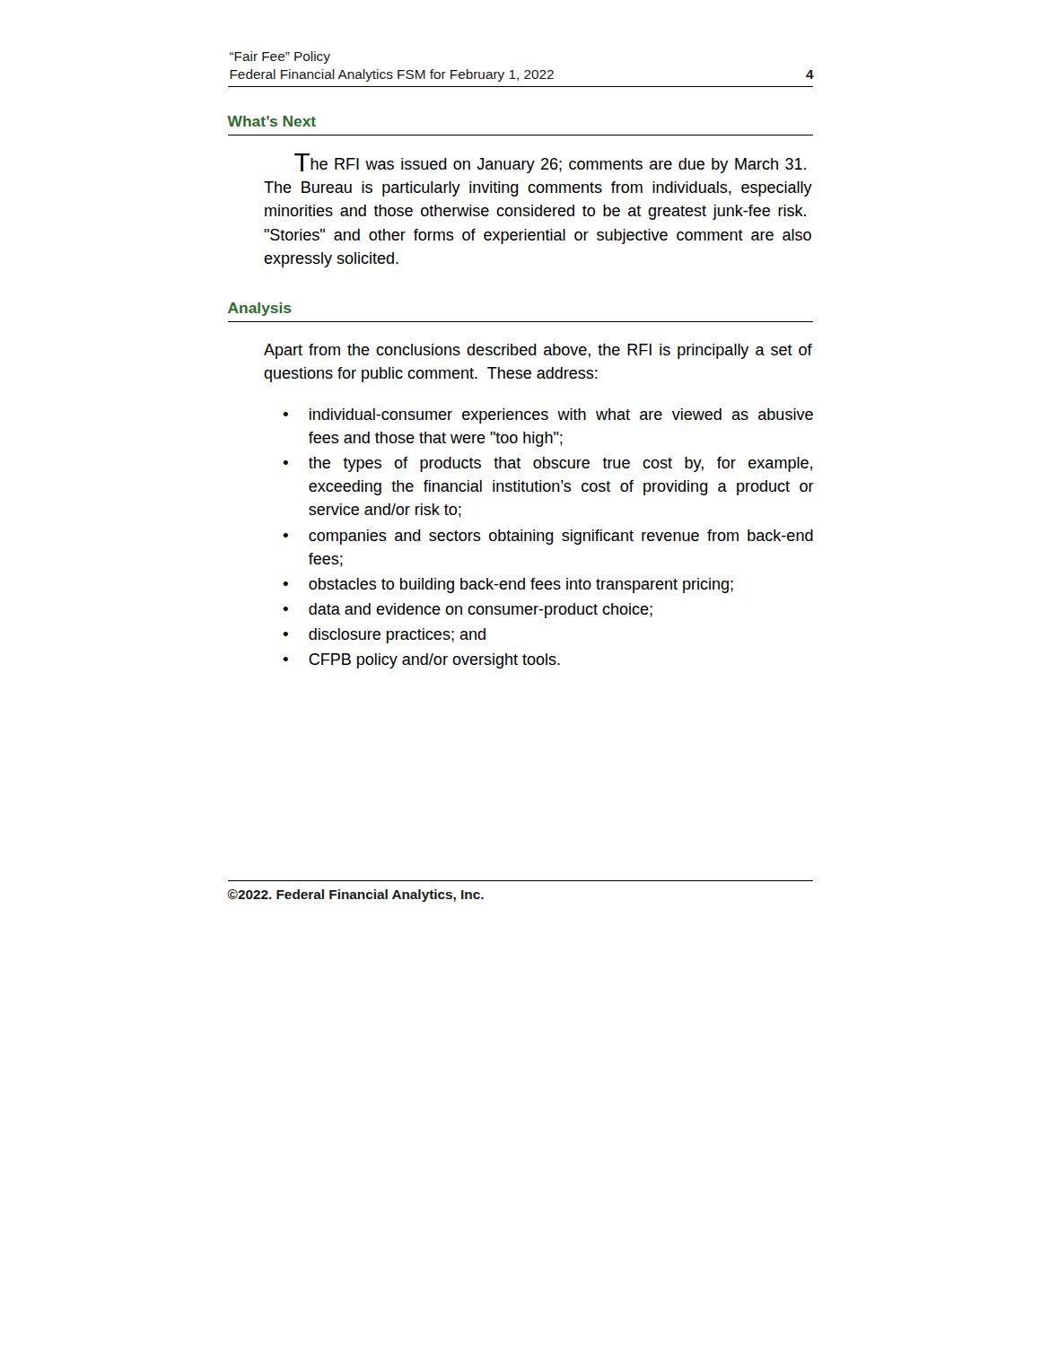“Fair Fee” Policy
Federal Financial Analytics FSM for February 1, 2022 4
What’s Next
The RFI was issued on January 26; comments are due by March 31. The Bureau is particularly inviting comments from individuals, especially minorities and those otherwise considered to be at greatest junk-fee risk. "Stories" and other forms of experiential or subjective comment are also expressly solicited.
Analysis
Apart from the conclusions described above, the RFI is principally a set of questions for public comment. These address:
individual-consumer experiences with what are viewed as abusive fees and those that were "too high";
the types of products that obscure true cost by, for example, exceeding the financial institution’s cost of providing a product or service and/or risk to;
companies and sectors obtaining significant revenue from back-end fees;
obstacles to building back-end fees into transparent pricing;
data and evidence on consumer-product choice;
disclosure practices; and
CFPB policy and/or oversight tools.
©2022. Federal Financial Analytics, Inc.